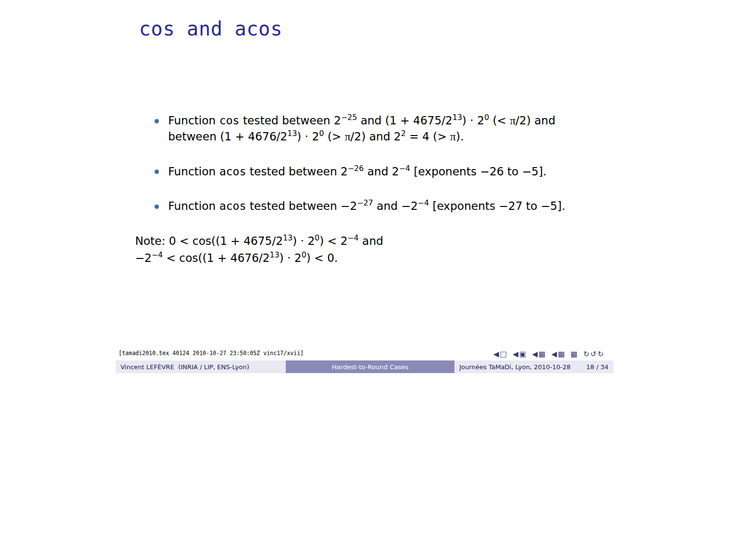cos and acos
Function cos tested between 2−25 and (1 + 4675/213) · 20 (< π/2) and between (1 + 4676/213) · 20 (> π/2) and 22 = 4 (> π).
Function acos tested between 2−26 and 2−4 [exponents −26 to −5].
Function acos tested between −2−27 and −2−4 [exponents −27 to −5].
Note: 0 < cos((1 + 4675/213) · 20) < 2−4 and
−2−4 < cos((1 + 4676/213) · 20) < 0.
[tamadi2010.tex 40124 2010-10-27 23:50:05Z vinc17/xvii]
◀□ ◀▣ ◀▦ ◀▦ ▦ ↻↺↻
Vincent LEFÈVRE (INRIA / LIP, ENS-Lyon)
Hardest-to-Round Cases
Journées TaMaDi, Lyon, 2010-10-28 18 / 34